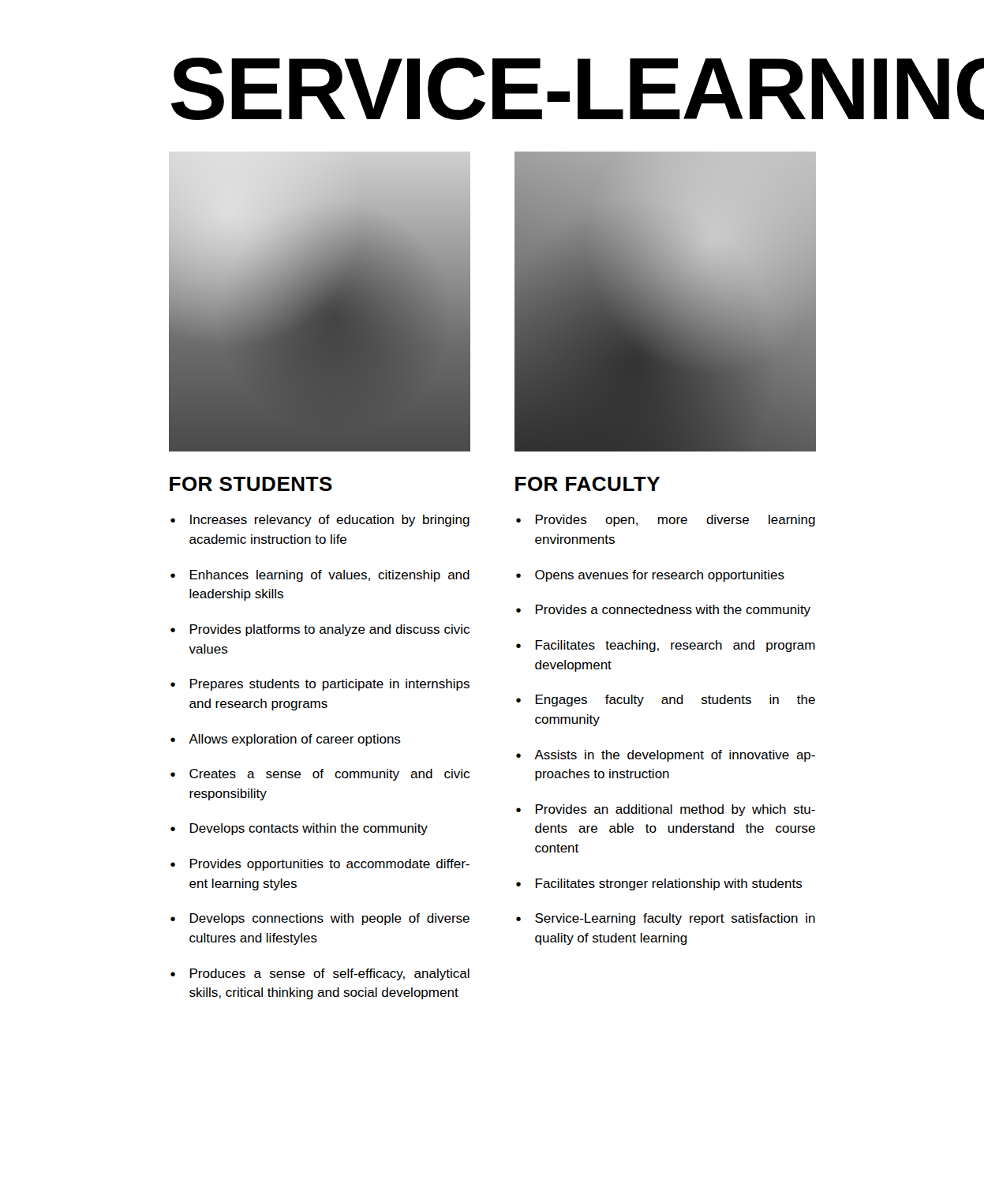Service-Learning
For Students
Increases relevancy of education by bringing academic instruction to life
Enhances learning of values, citizenship and leadership skills
Provides platforms to analyze and discuss civic values
Prepares students to participate in internships and research programs
Allows exploration of career options
Creates a sense of community and civic responsibility
Develops contacts within the community
Provides opportunities to accommodate different learning styles
Develops connections with people of diverse cultures and lifestyles
Produces a sense of self-efficacy, analytical skills, critical thinking and social development
For Faculty
Provides open, more diverse learning environments
Opens avenues for research opportunities
Provides a connectedness with the community
Facilitates teaching, research and program development
Engages faculty and students in the community
Assists in the development of innovative approaches to instruction
Provides an additional method by which students are able to understand the course content
Facilitates stronger relationship with students
Service-Learning faculty report satisfaction in quality of student learning